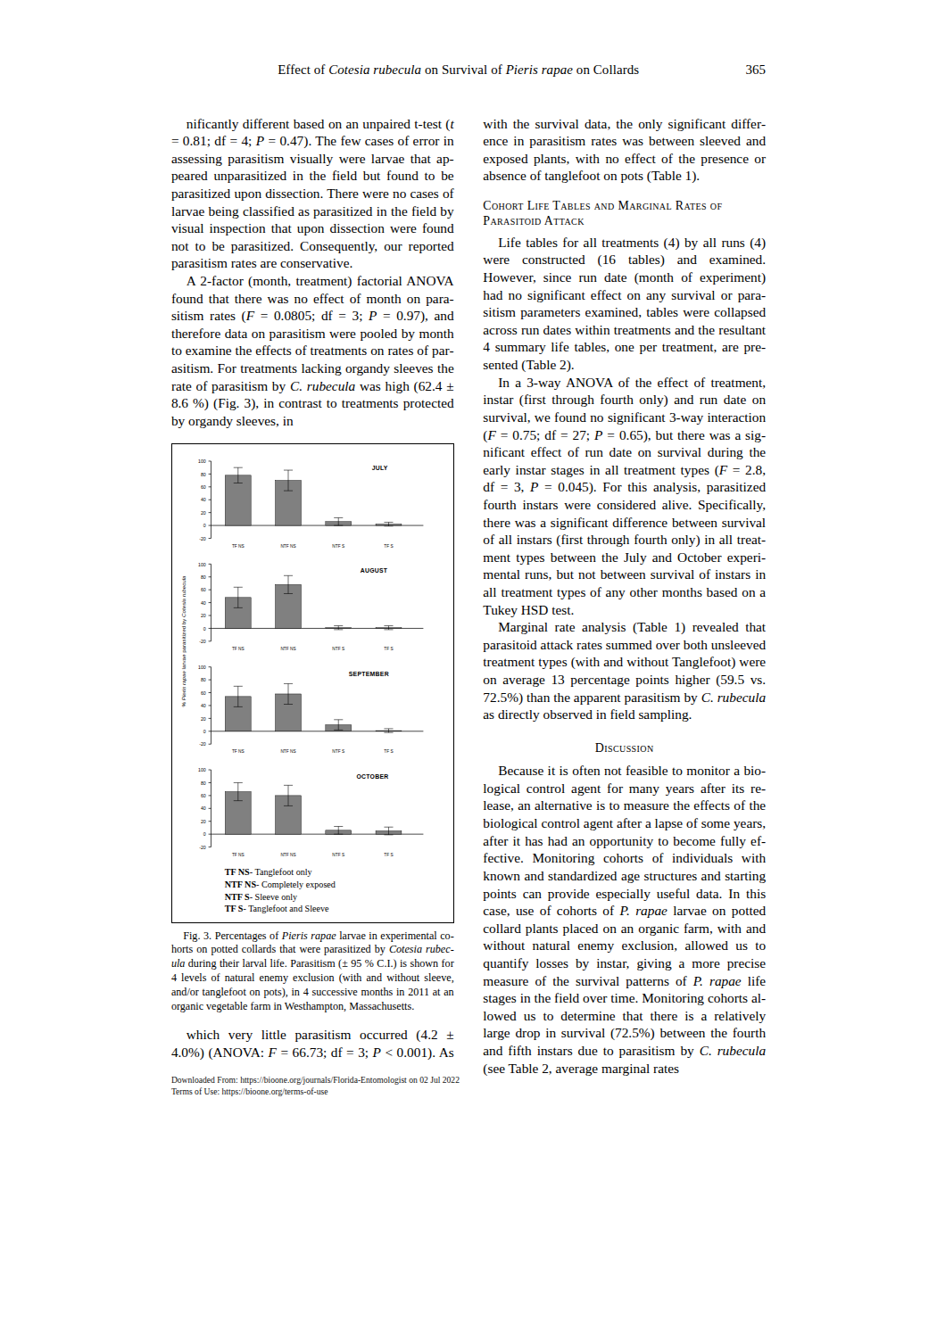365 Effect of Cotesia rubecula on Survival of Pieris rapae on Collards
nificantly different based on an unpaired t-test (t = 0.81; df = 4; P = 0.47). The few cases of error in assessing parasitism visually were larvae that appeared unparasitized in the field but found to be parasitized upon dissection. There were no cases of larvae being classified as parasitized in the field by visual inspection that upon dissection were found not to be parasitized. Consequently, our reported parasitism rates are conservative.
A 2-factor (month, treatment) factorial ANOVA found that there was no effect of month on parasitism rates (F = 0.0805; df = 3; P = 0.97), and therefore data on parasitism were pooled by month to examine the effects of treatments on rates of parasitism. For treatments lacking organdy sleeves the rate of parasitism by C. rubecula was high (62.4 ± 8.6 %) (Fig. 3), in contrast to treatments protected by organdy sleeves, in
% Pieris rapae larvae parasitized by Cotesia rubecula 100 80 60 40 20 0 -20 JULY TF NS NTF NS NTF S TF S 100 80 60 40 20 0 -20 AUGUST TF NS NTF NS NTF S TF S 100 80 60 40 20 0 -20 SEPTEMBER TF NS NTF NS NTF S TF S 100 80 60 40 20 0 -20 OCTOBER TF NS NTF NS NTF S TF S Treatment
TF NS- Tanglefoot only
NTF NS- Completely exposed
NTF S- Sleeve only
TF S- Tanglefoot and Sleeve
Fig. 3. Percentages of Pieris rapae larvae in experimental cohorts on potted collards that were parasitized by Cotesia rubecula during their larval life. Parasitism (± 95 % C.I.) is shown for 4 levels of natural enemy exclusion (with and without sleeve, and/or tanglefoot on pots), in 4 successive months in 2011 at an organic vegetable farm in Westhampton, Massachusetts.
which very little parasitism occurred (4.2 ± 4.0%) (ANOVA: F = 66.73; df = 3; P < 0.001). As with the survival data, the only significant difference in parasitism rates was between sleeved and exposed plants, with no effect of the presence or absence of tanglefoot on pots (Table 1).
Cohort Life Tables and Marginal Rates of Parasitoid Attack
Life tables for all treatments (4) by all runs (4) were constructed (16 tables) and examined. However, since run date (month of experiment) had no significant effect on any survival or parasitism parameters examined, tables were collapsed across run dates within treatments and the resultant 4 summary life tables, one per treatment, are presented (Table 2).
In a 3-way ANOVA of the effect of treatment, instar (first through fourth only) and run date on survival, we found no significant 3-way interaction (F = 0.75; df = 27; P = 0.65), but there was a significant effect of run date on survival during the early instar stages in all treatment types (F = 2.8, df = 3, P = 0.045). For this analysis, parasitized fourth instars were considered alive. Specifically, there was a significant difference between survival of all instars (first through fourth only) in all treatment types between the July and October experimental runs, but not between survival of instars in all treatment types of any other months based on a Tukey HSD test.
Marginal rate analysis (Table 1) revealed that parasitoid attack rates summed over both unsleeved treatment types (with and without Tanglefoot) were on average 13 percentage points higher (59.5 vs. 72.5%) than the apparent parasitism by C. rubecula as directly observed in field sampling.
Discussion
Because it is often not feasible to monitor a biological control agent for many years after its release, an alternative is to measure the effects of the biological control agent after a lapse of some years, after it has had an opportunity to become fully effective. Monitoring cohorts of individuals with known and standardized age structures and starting points can provide especially useful data. In this case, use of cohorts of P. rapae larvae on potted collard plants placed on an organic farm, with and without natural enemy exclusion, allowed us to quantify losses by instar, giving a more precise measure of the survival patterns of P. rapae life stages in the field over time. Monitoring cohorts allowed us to determine that there is a relatively large drop in survival (72.5%) between the fourth and fifth instars due to parasitism by C. rubecula (see Table 2, average marginal rates
Downloaded From: https://bioone.org/journals/Florida-Entomologist on 02 Jul 2022
Terms of Use: https://bioone.org/terms-of-use